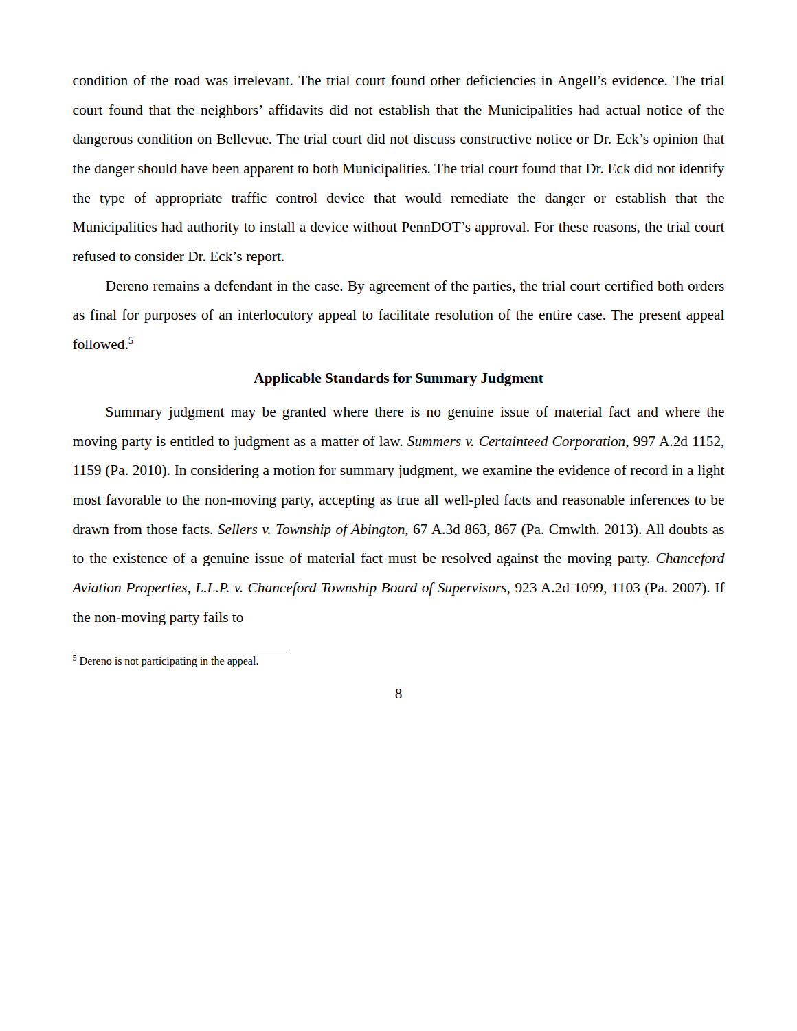condition of the road was irrelevant. The trial court found other deficiencies in Angell’s evidence. The trial court found that the neighbors’ affidavits did not establish that the Municipalities had actual notice of the dangerous condition on Bellevue. The trial court did not discuss constructive notice or Dr. Eck’s opinion that the danger should have been apparent to both Municipalities. The trial court found that Dr. Eck did not identify the type of appropriate traffic control device that would remediate the danger or establish that the Municipalities had authority to install a device without PennDOT’s approval. For these reasons, the trial court refused to consider Dr. Eck’s report.
Dereno remains a defendant in the case. By agreement of the parties, the trial court certified both orders as final for purposes of an interlocutory appeal to facilitate resolution of the entire case. The present appeal followed.5
Applicable Standards for Summary Judgment
Summary judgment may be granted where there is no genuine issue of material fact and where the moving party is entitled to judgment as a matter of law. Summers v. Certainteed Corporation, 997 A.2d 1152, 1159 (Pa. 2010). In considering a motion for summary judgment, we examine the evidence of record in a light most favorable to the non-moving party, accepting as true all well-pled facts and reasonable inferences to be drawn from those facts. Sellers v. Township of Abington, 67 A.3d 863, 867 (Pa. Cmwlth. 2013). All doubts as to the existence of a genuine issue of material fact must be resolved against the moving party. Chanceford Aviation Properties, L.L.P. v. Chanceford Township Board of Supervisors, 923 A.2d 1099, 1103 (Pa. 2007). If the non-moving party fails to
5 Dereno is not participating in the appeal.
8